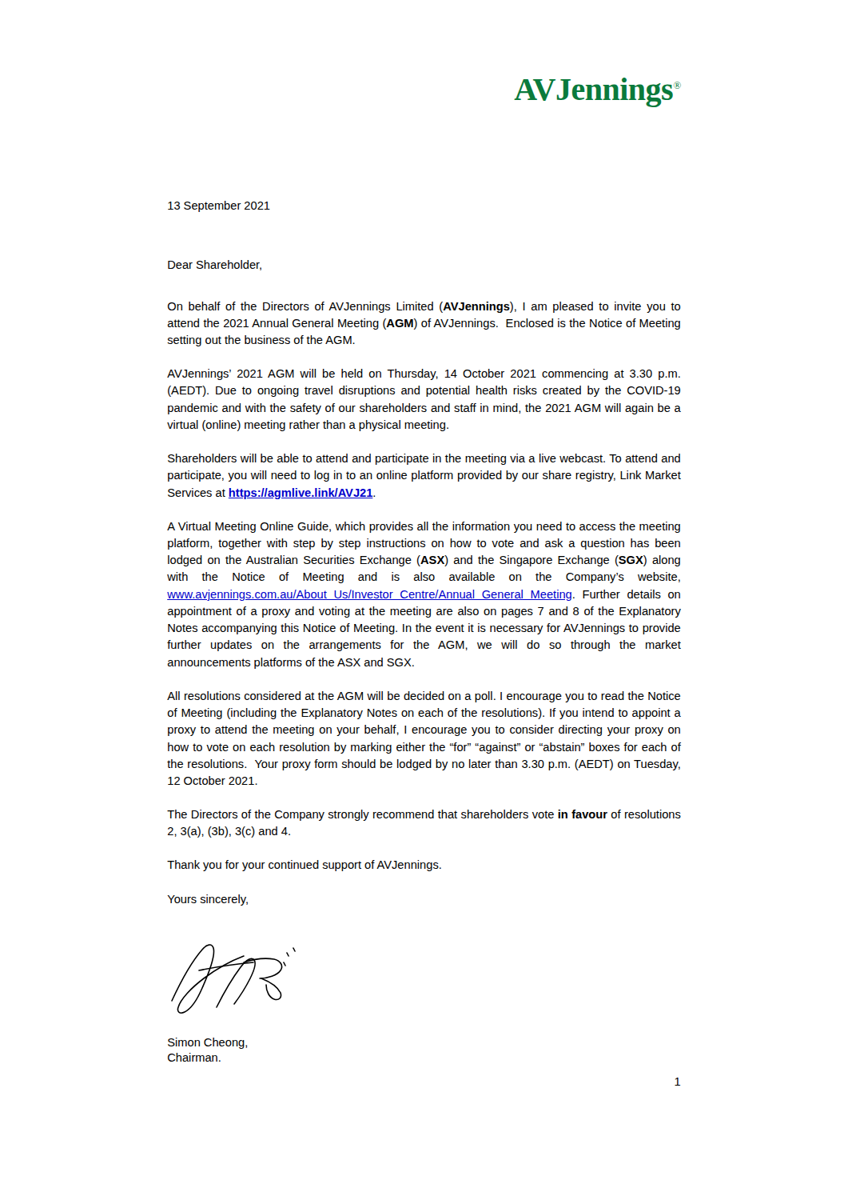AVJennings®
13 September 2021
Dear Shareholder,
On behalf of the Directors of AVJennings Limited (AVJennings), I am pleased to invite you to attend the 2021 Annual General Meeting (AGM) of AVJennings. Enclosed is the Notice of Meeting setting out the business of the AGM.
AVJennings’ 2021 AGM will be held on Thursday, 14 October 2021 commencing at 3.30 p.m. (AEDT). Due to ongoing travel disruptions and potential health risks created by the COVID-19 pandemic and with the safety of our shareholders and staff in mind, the 2021 AGM will again be a virtual (online) meeting rather than a physical meeting.
Shareholders will be able to attend and participate in the meeting via a live webcast. To attend and participate, you will need to log in to an online platform provided by our share registry, Link Market Services at https://agmlive.link/AVJ21.
A Virtual Meeting Online Guide, which provides all the information you need to access the meeting platform, together with step by step instructions on how to vote and ask a question has been lodged on the Australian Securities Exchange (ASX) and the Singapore Exchange (SGX) along with the Notice of Meeting and is also available on the Company’s website, www.avjennings.com.au/About Us/Investor Centre/Annual General Meeting. Further details on appointment of a proxy and voting at the meeting are also on pages 7 and 8 of the Explanatory Notes accompanying this Notice of Meeting. In the event it is necessary for AVJennings to provide further updates on the arrangements for the AGM, we will do so through the market announcements platforms of the ASX and SGX.
All resolutions considered at the AGM will be decided on a poll. I encourage you to read the Notice of Meeting (including the Explanatory Notes on each of the resolutions). If you intend to appoint a proxy to attend the meeting on your behalf, I encourage you to consider directing your proxy on how to vote on each resolution by marking either the “for” “against” or “abstain” boxes for each of the resolutions. Your proxy form should be lodged by no later than 3.30 p.m. (AEDT) on Tuesday, 12 October 2021.
The Directors of the Company strongly recommend that shareholders vote in favour of resolutions 2, 3(a), (3b), 3(c) and 4.
Thank you for your continued support of AVJennings.
Yours sincerely,
Simon Cheong,
Chairman.
1